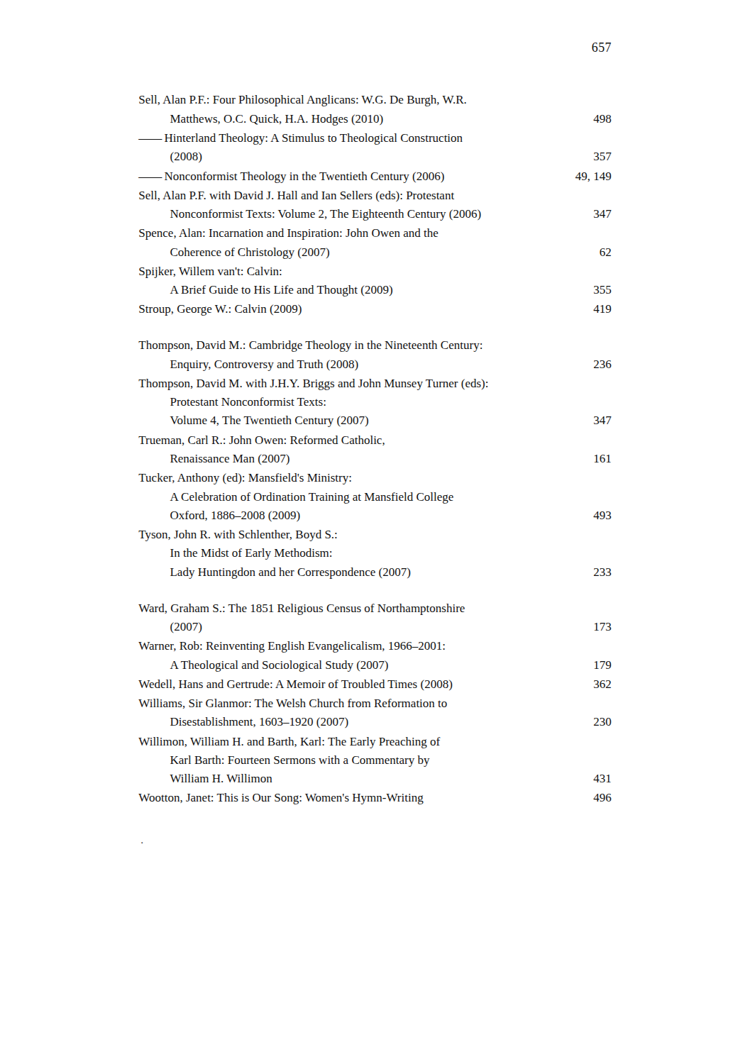657
Sell, Alan P.F.: Four Philosophical Anglicans: W.G. De Burgh, W.R.
Matthews, O.C. Quick, H.A. Hodges (2010)
498
—— Hinterland Theology: A Stimulus to Theological Construction
(2008)
357
—— Nonconformist Theology in the Twentieth Century (2006)
49, 149
Sell, Alan P.F. with David J. Hall and Ian Sellers (eds): Protestant
Nonconformist Texts: Volume 2, The Eighteenth Century (2006)
347
Spence, Alan: Incarnation and Inspiration: John Owen and the
Coherence of Christology (2007)
62
Spijker, Willem van't: Calvin:
A Brief Guide to His Life and Thought (2009)
355
Stroup, George W.: Calvin (2009)
419
Thompson, David M.: Cambridge Theology in the Nineteenth Century:
Enquiry, Controversy and Truth (2008)
236
Thompson, David M. with J.H.Y. Briggs and John Munsey Turner (eds):
Protestant Nonconformist Texts:
Volume 4, The Twentieth Century (2007)
347
Trueman, Carl R.: John Owen: Reformed Catholic,
Renaissance Man (2007)
161
Tucker, Anthony (ed): Mansfield's Ministry:
A Celebration of Ordination Training at Mansfield College
Oxford, 1886–2008 (2009)
493
Tyson, John R. with Schlenther, Boyd S.:
In the Midst of Early Methodism:
Lady Huntingdon and her Correspondence (2007)
233
Ward, Graham S.: The 1851 Religious Census of Northamptonshire
(2007)
173
Warner, Rob: Reinventing English Evangelicalism, 1966–2001:
A Theological and Sociological Study (2007)
179
Wedell, Hans and Gertrude: A Memoir of Troubled Times (2008)
362
Williams, Sir Glanmor: The Welsh Church from Reformation to
Disestablishment, 1603–1920 (2007)
230
Willimon, William H. and Barth, Karl: The Early Preaching of
Karl Barth: Fourteen Sermons with a Commentary by
William H. Willimon
431
Wootton, Janet: This is Our Song: Women's Hymn-Writing
496
.